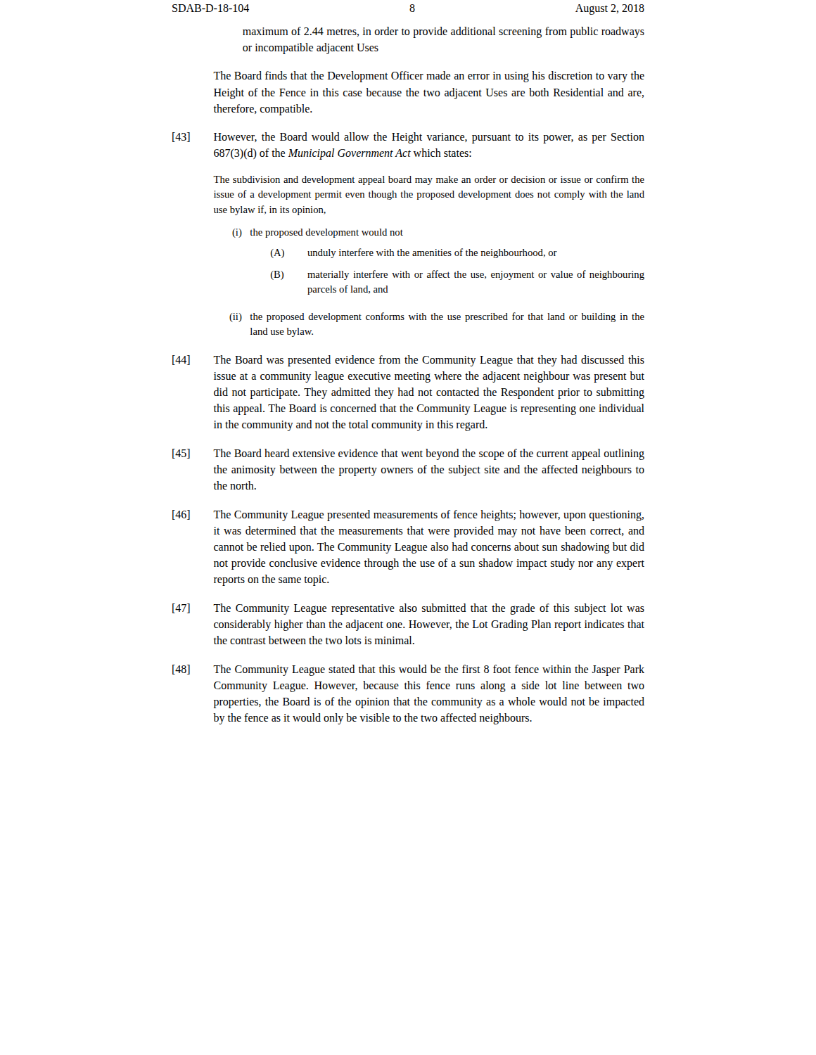SDAB-D-18-104
8
August 2, 2018
maximum of 2.44 metres, in order to provide additional screening from public roadways or incompatible adjacent Uses
The Board finds that the Development Officer made an error in using his discretion to vary the Height of the Fence in this case because the two adjacent Uses are both Residential and are, therefore, compatible.
[43]
However, the Board would allow the Height variance, pursuant to its power, as per Section 687(3)(d) of the Municipal Government Act which states:
The subdivision and development appeal board may make an order or decision or issue or confirm the issue of a development permit even though the proposed development does not comply with the land use bylaw if, in its opinion,
(i) the proposed development would not
(A) unduly interfere with the amenities of the neighbourhood, or
(B) materially interfere with or affect the use, enjoyment or value of neighbouring parcels of land, and
(ii) the proposed development conforms with the use prescribed for that land or building in the land use bylaw.
[44]
The Board was presented evidence from the Community League that they had discussed this issue at a community league executive meeting where the adjacent neighbour was present but did not participate. They admitted they had not contacted the Respondent prior to submitting this appeal. The Board is concerned that the Community League is representing one individual in the community and not the total community in this regard.
[45]
The Board heard extensive evidence that went beyond the scope of the current appeal outlining the animosity between the property owners of the subject site and the affected neighbours to the north.
[46]
The Community League presented measurements of fence heights; however, upon questioning, it was determined that the measurements that were provided may not have been correct, and cannot be relied upon. The Community League also had concerns about sun shadowing but did not provide conclusive evidence through the use of a sun shadow impact study nor any expert reports on the same topic.
[47]
The Community League representative also submitted that the grade of this subject lot was considerably higher than the adjacent one. However, the Lot Grading Plan report indicates that the contrast between the two lots is minimal.
[48]
The Community League stated that this would be the first 8 foot fence within the Jasper Park Community League. However, because this fence runs along a side lot line between two properties, the Board is of the opinion that the community as a whole would not be impacted by the fence as it would only be visible to the two affected neighbours.